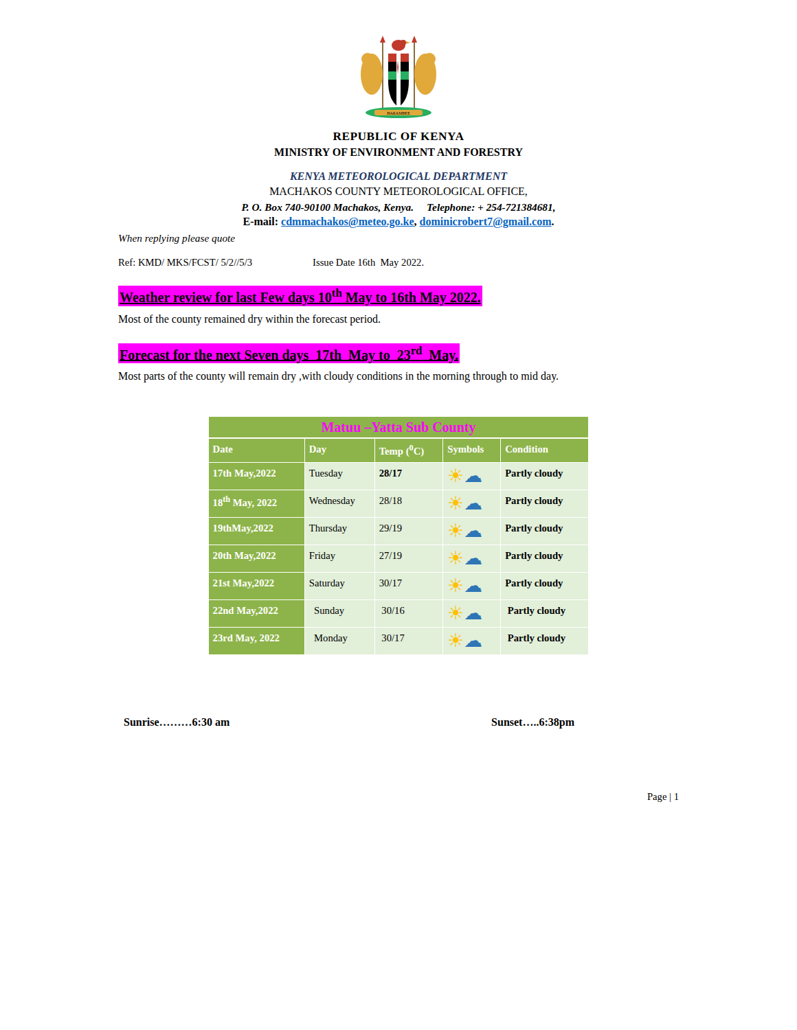HARAMBEE
REPUBLIC OF KENYA
MINISTRY OF ENVIRONMENT AND FORESTRY
KENYA METEOROLOGICAL DEPARTMENT
MACHAKOS COUNTY METEOROLOGICAL OFFICE,
P. O. Box 740-90100 Machakos, Kenya. Telephone: + 254-721384681,
E-mail: cdmmachakos@meteo.go.ke, dominicrobert7@gmail.com.
When replying please quote
Ref: KMD/ MKS/FCST/ 5/2//5/3 Issue Date 16th May 2022.
Weather review for last Few days 10th May to 16th May 2022.
Most of the county remained dry within the forecast period.
Forecast for the next Seven days 17th May to 23rd May.
Most parts of the county will remain dry ,with cloudy conditions in the morning through to mid day.
Matuu –Yatta Sub County
| Date | Day | Temp ( 0 C) | Symbols | Condition |
| --- | --- | --- | --- | --- |
| 17th May,2022 | Tuesday | 28/17 | ☀ ☁ | Partly cloudy |
| 18 th May, 2022 | Wednesday | 28/18 | ☀ ☁ | Partly cloudy |
| 19thMay,2022 | Thursday | 29/19 | ☀ ☁ | Partly cloudy |
| 20th May,2022 | Friday | 27/19 | ☀ ☁ | Partly cloudy |
| 21st May,2022 | Saturday | 30/17 | ☀ ☁ | Partly cloudy |
| 22nd May,2022 | Sunday | 30/16 | ☀ ☁ | Partly cloudy |
| 23rd May, 2022 | Monday | 30/17 | ☀ ☁ | Partly cloudy |
Sunrise………6:30 am Sunset…..6:38pm
Page | 1